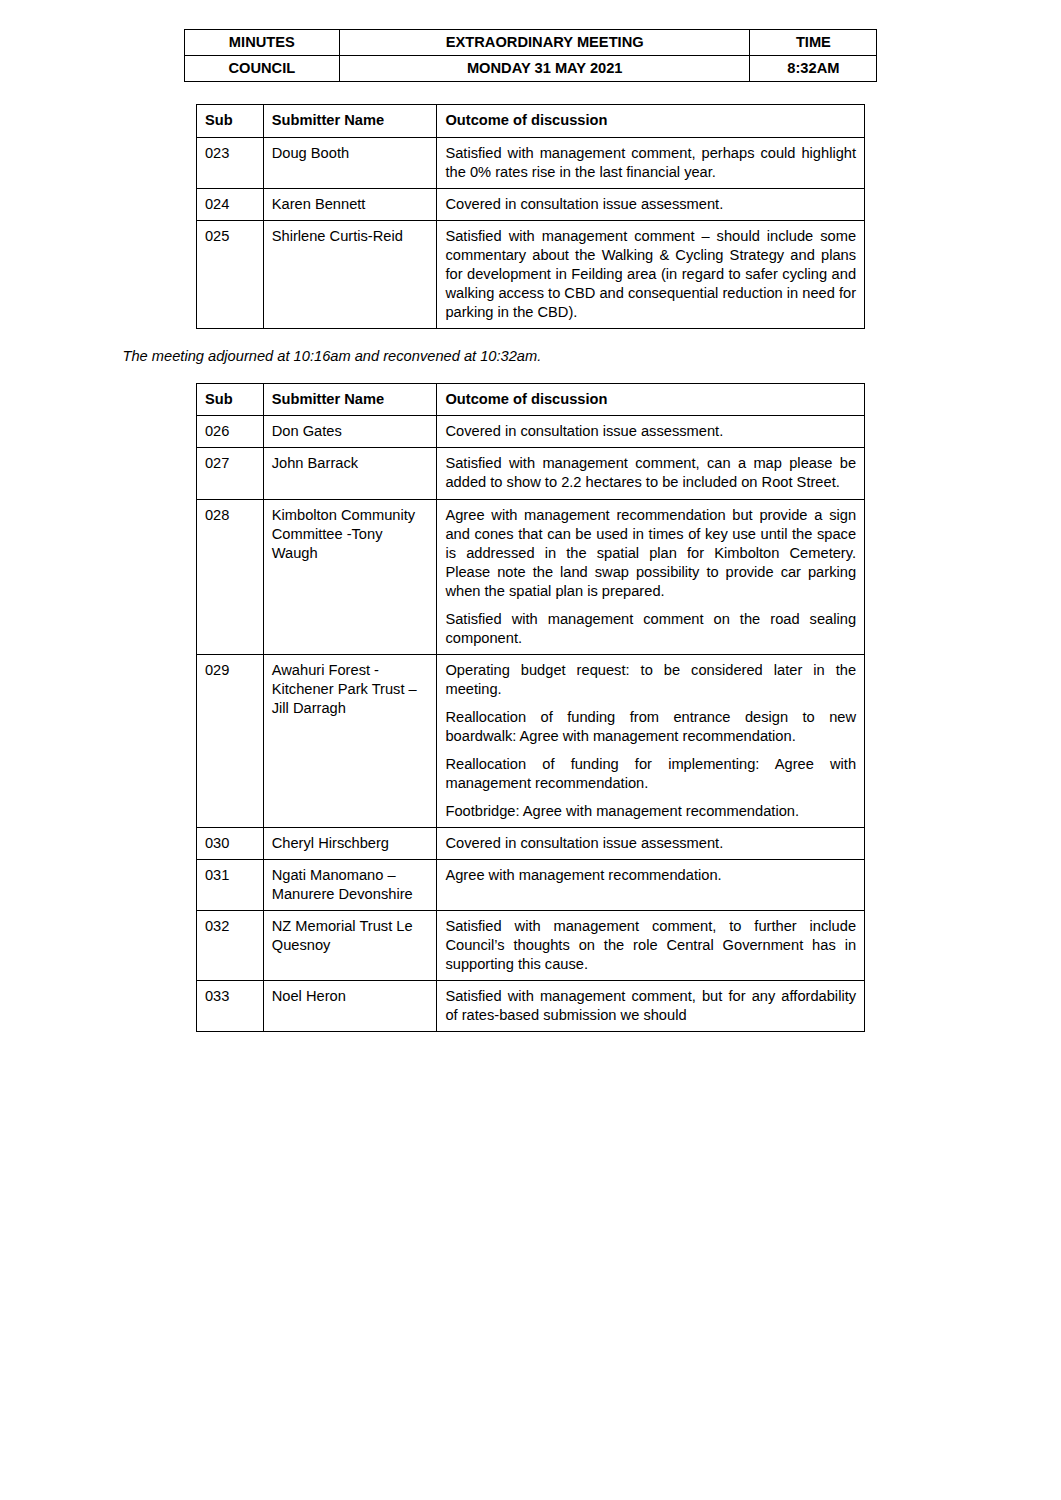| Minutes | Extraordinary Meeting | Time |
| Council | Monday 31 May 2021 | 8:32am |
| Sub | Submitter Name | Outcome of discussion |
| --- | --- | --- |
| 023 | Doug Booth | Satisfied with management comment, perhaps could highlight the 0% rates rise in the last financial year. |
| 024 | Karen Bennett | Covered in consultation issue assessment. |
| 025 | Shirlene Curtis-Reid | Satisfied with management comment – should include some commentary about the Walking & Cycling Strategy and plans for development in Feilding area (in regard to safer cycling and walking access to CBD and consequential reduction in need for parking in the CBD). |
The meeting adjourned at 10:16am and reconvened at 10:32am.
| Sub | Submitter Name | Outcome of discussion |
| --- | --- | --- |
| 026 | Don Gates | Covered in consultation issue assessment. |
| 027 | John Barrack | Satisfied with management comment, can a map please be added to show to 2.2 hectares to be included on Root Street. |
| 028 | Kimbolton Community Committee -Tony Waugh | Agree with management recommendation but provide a sign and cones that can be used in times of key use until the space is addressed in the spatial plan for Kimbolton Cemetery. Please note the land swap possibility to provide car parking when the spatial plan is prepared. Satisfied with management comment on the road sealing component. |
| 029 | Awahuri Forest - Kitchener Park Trust – Jill Darragh | Operating budget request: to be considered later in the meeting. Reallocation of funding from entrance design to new boardwalk: Agree with management recommendation. Reallocation of funding for implementing: Agree with management recommendation. Footbridge: Agree with management recommendation. |
| 030 | Cheryl Hirschberg | Covered in consultation issue assessment. |
| 031 | Ngati Manomano – Manurere Devonshire | Agree with management recommendation. |
| 032 | NZ Memorial Trust Le Quesnoy | Satisfied with management comment, to further include Council’s thoughts on the role Central Government has in supporting this cause. |
| 033 | Noel Heron | Satisfied with management comment, but for any affordability of rates-based submission we should |